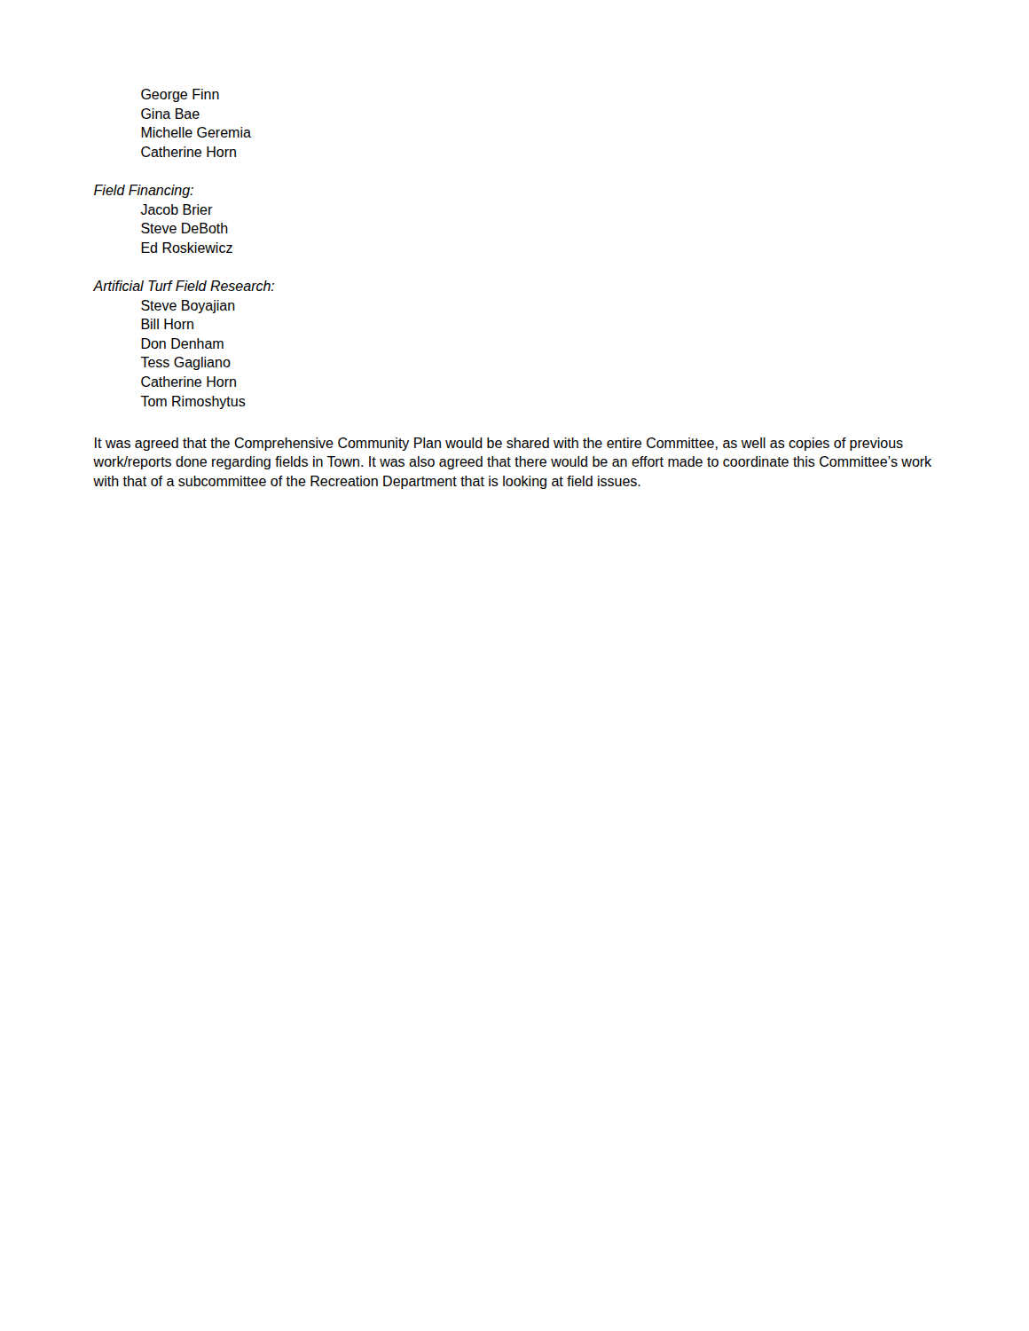George Finn
Gina Bae
Michelle Geremia
Catherine Horn
Field Financing:
Jacob Brier
Steve DeBoth
Ed Roskiewicz
Artificial Turf Field Research:
Steve Boyajian
Bill Horn
Don Denham
Tess Gagliano
Catherine Horn
Tom Rimoshytus
It was agreed that the Comprehensive Community Plan would be shared with the entire Committee, as well as copies of previous work/reports done regarding fields in Town. It was also agreed that there would be an effort made to coordinate this Committee’s work with that of a subcommittee of the Recreation Department that is looking at field issues.